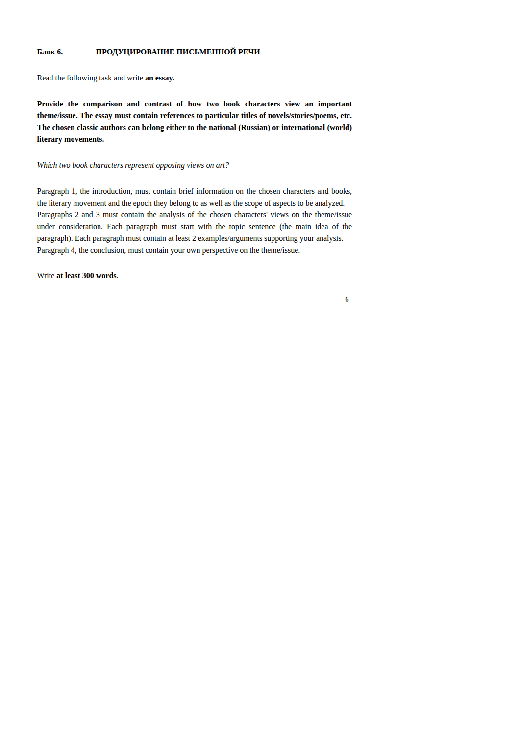Блок 6. ПРОДУЦИРОВАНИЕ ПИСЬМЕННОЙ РЕЧИ
Read the following task and write an essay.
Provide the comparison and contrast of how two book characters view an important theme/issue. The essay must contain references to particular titles of novels/stories/poems, etc. The chosen classic authors can belong either to the national (Russian) or international (world) literary movements.
Which two book characters represent opposing views on art?
Paragraph 1, the introduction, must contain brief information on the chosen characters and books, the literary movement and the epoch they belong to as well as the scope of aspects to be analyzed.
Paragraphs 2 and 3 must contain the analysis of the chosen characters' views on the theme/issue under consideration. Each paragraph must start with the topic sentence (the main idea of the paragraph). Each paragraph must contain at least 2 examples/arguments supporting your analysis.
Paragraph 4, the conclusion, must contain your own perspective on the theme/issue.
Write at least 300 words.
6